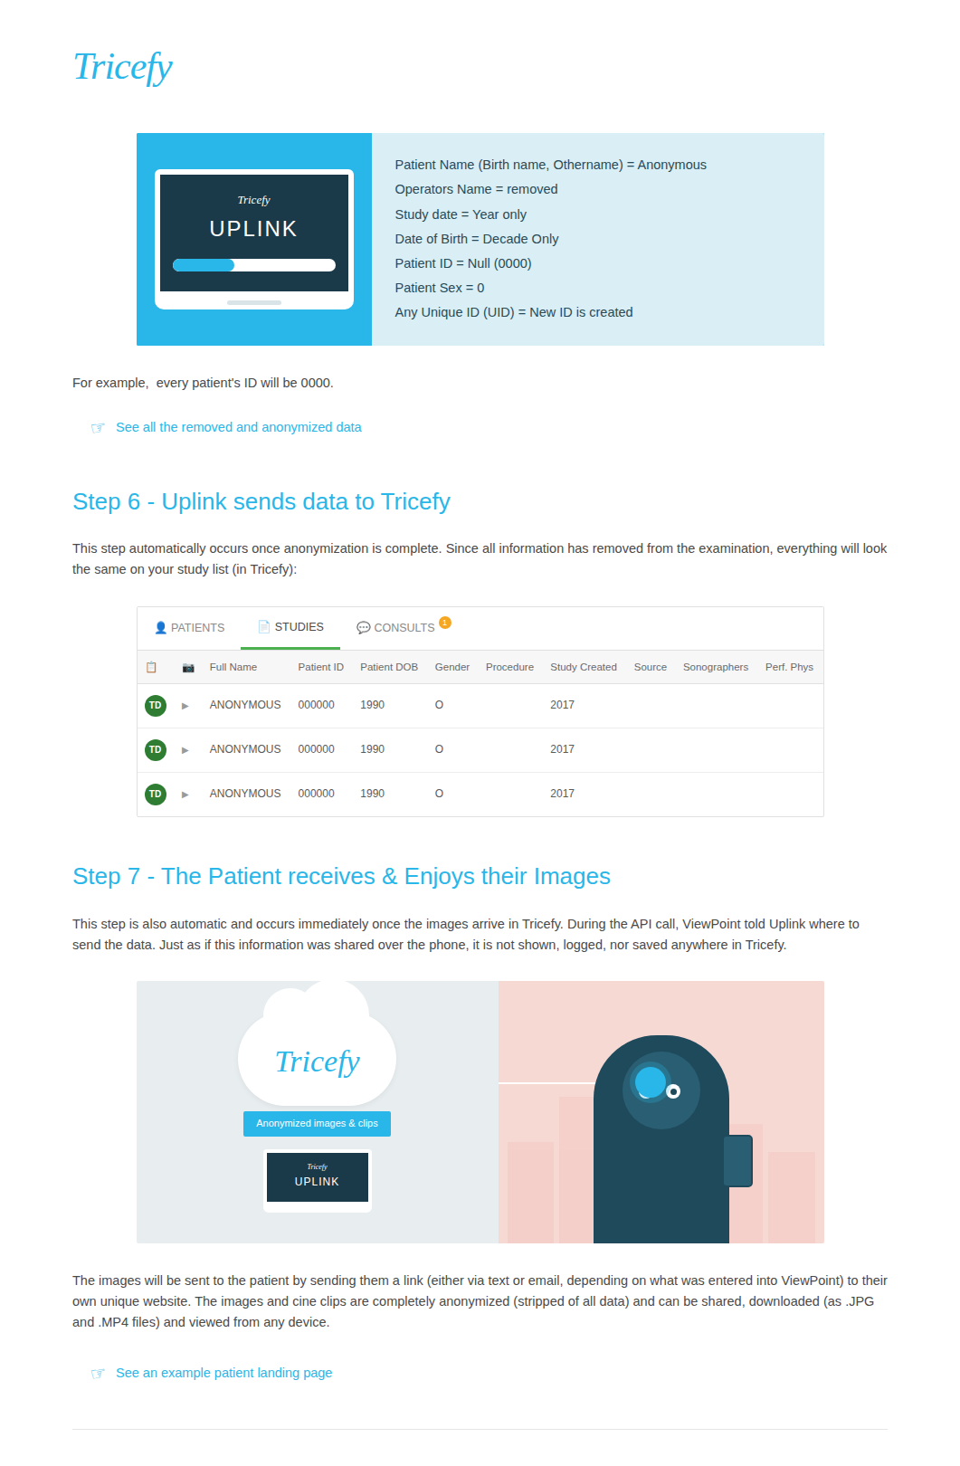Tricefy
Tricefy
UPLINK
Patient Name (Birth name, Othername) = Anonymous
Operators Name = removed
Study date = Year only
Date of Birth = Decade Only
Patient ID = Null (0000)
Patient Sex = 0
Any Unique ID (UID) = New ID is created
For example, every patient's ID will be 0000.
☞ See all the removed and anonymized data
Step 6 - Uplink sends data to Tricefy
This step automatically occurs once anonymization is complete. Since all information has removed from the examination, everything will look the same on your study list (in Tricefy):
👤 PATIENTS
📄 STUDIES
💬 CONSULTS1
| 📋 | 📷 | Full Name | Patient ID | Patient DOB | Gender | Procedure | Study Created | Source | Sonographers | Perf. Phys |
| --- | --- | --- | --- | --- | --- | --- | --- | --- | --- | --- |
| TD | ▶ | ANONYMOUS | 000000 | 1990 | O | | 2017 | | | |
| TD | ▶ | ANONYMOUS | 000000 | 1990 | O | | 2017 | | | |
| TD | ▶ | ANONYMOUS | 000000 | 1990 | O | | 2017 | | | |
Step 7 - The Patient receives & Enjoys their Images
This step is also automatic and occurs immediately once the images arrive in Tricefy. During the API call, ViewPoint told Uplink where to send the data. Just as if this information was shared over the phone, it is not shown, logged, nor saved anywhere in Tricefy.
Tricefy
Anonymized images & clips
Tricefy
UPLINK
The images will be sent to the patient by sending them a link (either via text or email, depending on what was entered into ViewPoint) to their own unique website. The images and cine clips are completely anonymized (stripped of all data) and can be shared, downloaded (as .JPG and .MP4 files) and viewed from any device.
☞ See an example patient landing page